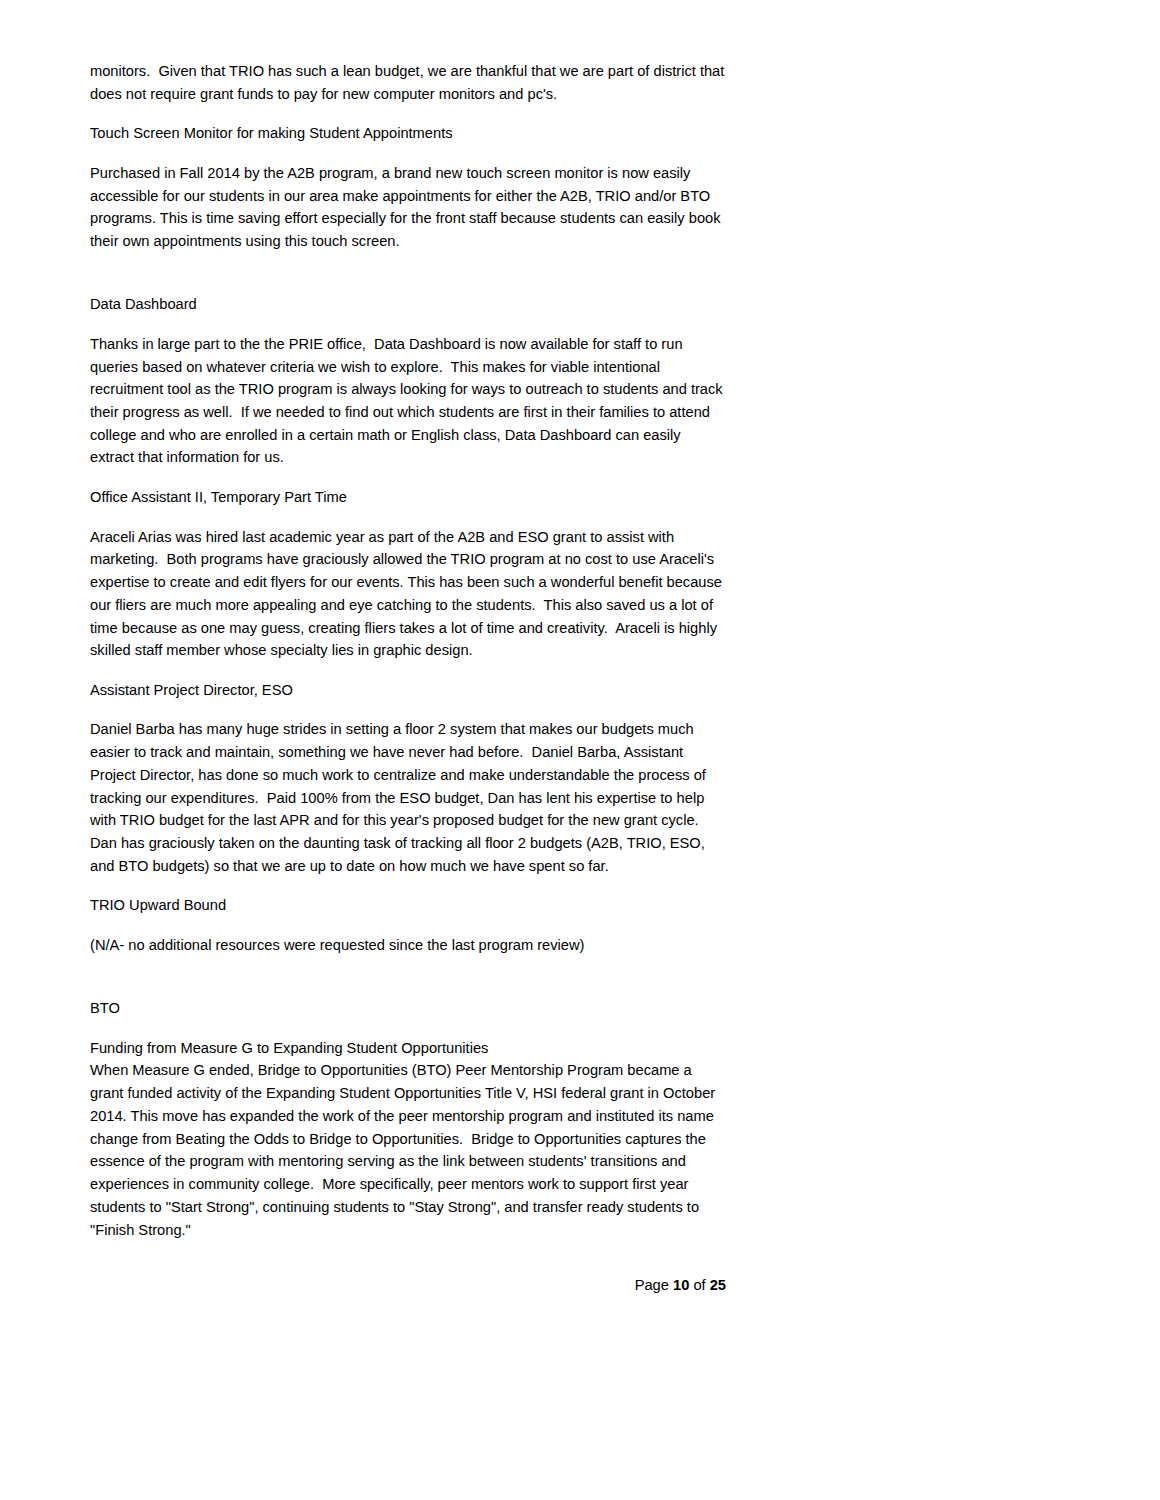monitors. Given that TRIO has such a lean budget, we are thankful that we are part of district that does not require grant funds to pay for new computer monitors and pc's.
Touch Screen Monitor for making Student Appointments
Purchased in Fall 2014 by the A2B program, a brand new touch screen monitor is now easily accessible for our students in our area make appointments for either the A2B, TRIO and/or BTO programs. This is time saving effort especially for the front staff because students can easily book their own appointments using this touch screen.
Data Dashboard
Thanks in large part to the the PRIE office, Data Dashboard is now available for staff to run queries based on whatever criteria we wish to explore. This makes for viable intentional recruitment tool as the TRIO program is always looking for ways to outreach to students and track their progress as well. If we needed to find out which students are first in their families to attend college and who are enrolled in a certain math or English class, Data Dashboard can easily extract that information for us.
Office Assistant II, Temporary Part Time
Araceli Arias was hired last academic year as part of the A2B and ESO grant to assist with marketing. Both programs have graciously allowed the TRIO program at no cost to use Araceli's expertise to create and edit flyers for our events. This has been such a wonderful benefit because our fliers are much more appealing and eye catching to the students. This also saved us a lot of time because as one may guess, creating fliers takes a lot of time and creativity. Araceli is highly skilled staff member whose specialty lies in graphic design.
Assistant Project Director, ESO
Daniel Barba has many huge strides in setting a floor 2 system that makes our budgets much easier to track and maintain, something we have never had before. Daniel Barba, Assistant Project Director, has done so much work to centralize and make understandable the process of tracking our expenditures. Paid 100% from the ESO budget, Dan has lent his expertise to help with TRIO budget for the last APR and for this year's proposed budget for the new grant cycle. Dan has graciously taken on the daunting task of tracking all floor 2 budgets (A2B, TRIO, ESO, and BTO budgets) so that we are up to date on how much we have spent so far.
TRIO Upward Bound
(N/A- no additional resources were requested since the last program review)
BTO
Funding from Measure G to Expanding Student Opportunities
When Measure G ended, Bridge to Opportunities (BTO) Peer Mentorship Program became a grant funded activity of the Expanding Student Opportunities Title V, HSI federal grant in October 2014. This move has expanded the work of the peer mentorship program and instituted its name change from Beating the Odds to Bridge to Opportunities. Bridge to Opportunities captures the essence of the program with mentoring serving as the link between students' transitions and experiences in community college. More specifically, peer mentors work to support first year students to "Start Strong", continuing students to "Stay Strong", and transfer ready students to "Finish Strong."
Page 10 of 25